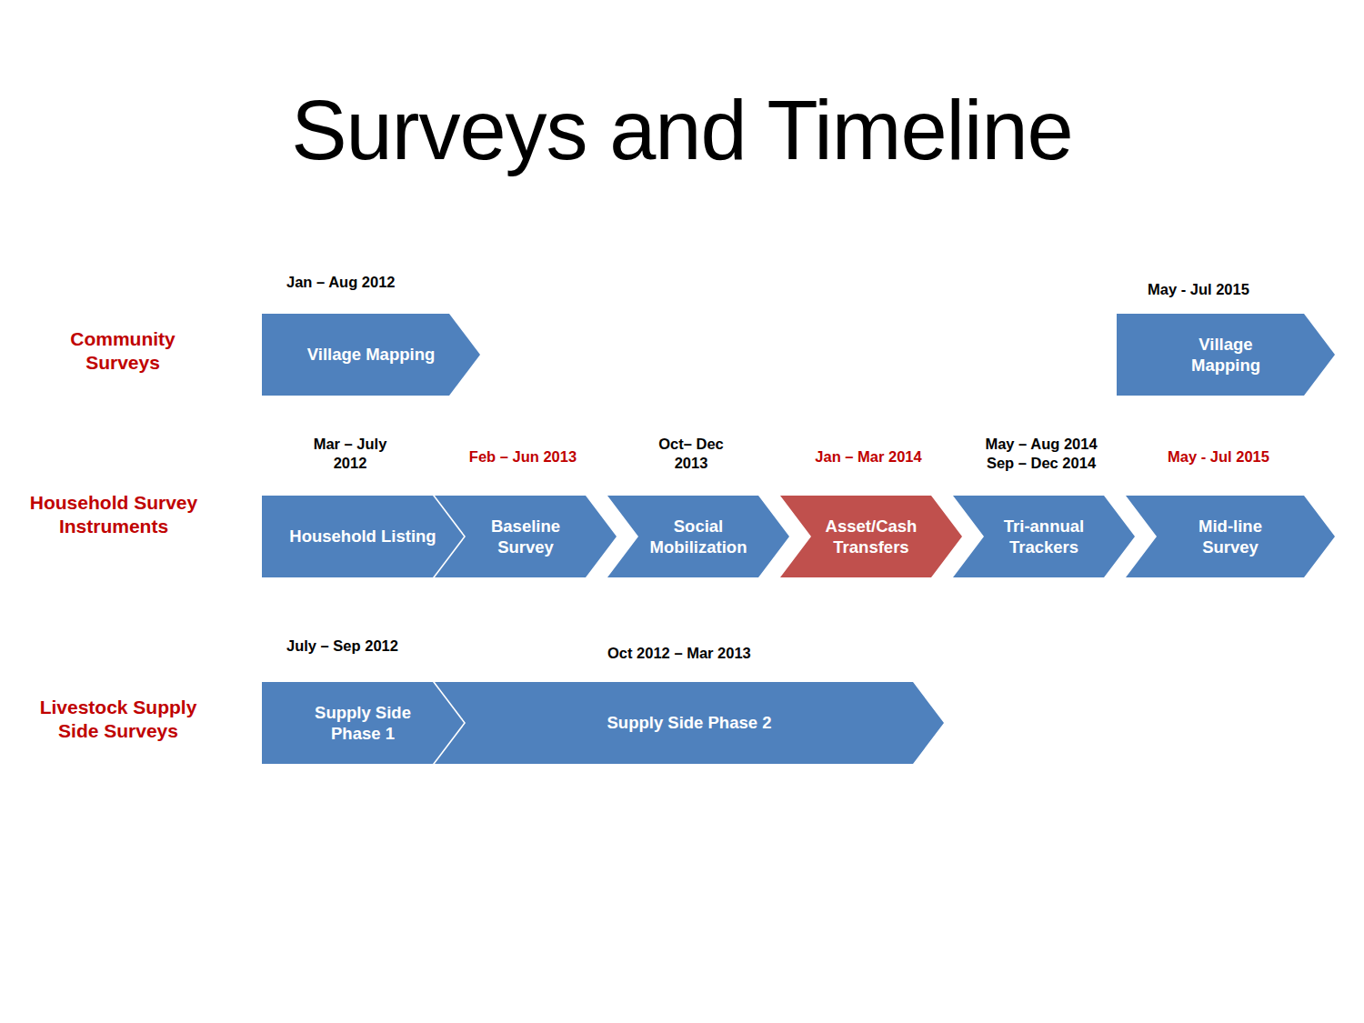Surveys and Timeline
Community
Surveys
Household Survey
Instruments
Livestock Supply
Side Surveys
Jan – Aug 2012
May - Jul 2015
Village Mapping
Village
Mapping
Mar – July
2012
Feb – Jun 2013
Oct– Dec
2013
Jan – Mar 2014
May – Aug 2014
Sep – Dec 2014
May - Jul 2015
Household Listing
Baseline
Survey
Social
Mobilization
Asset/Cash
Transfers
Tri-annual
Trackers
Mid-line
Survey
July – Sep 2012
Oct 2012 – Mar 2013
Supply Side
Phase 1
Supply Side Phase 2